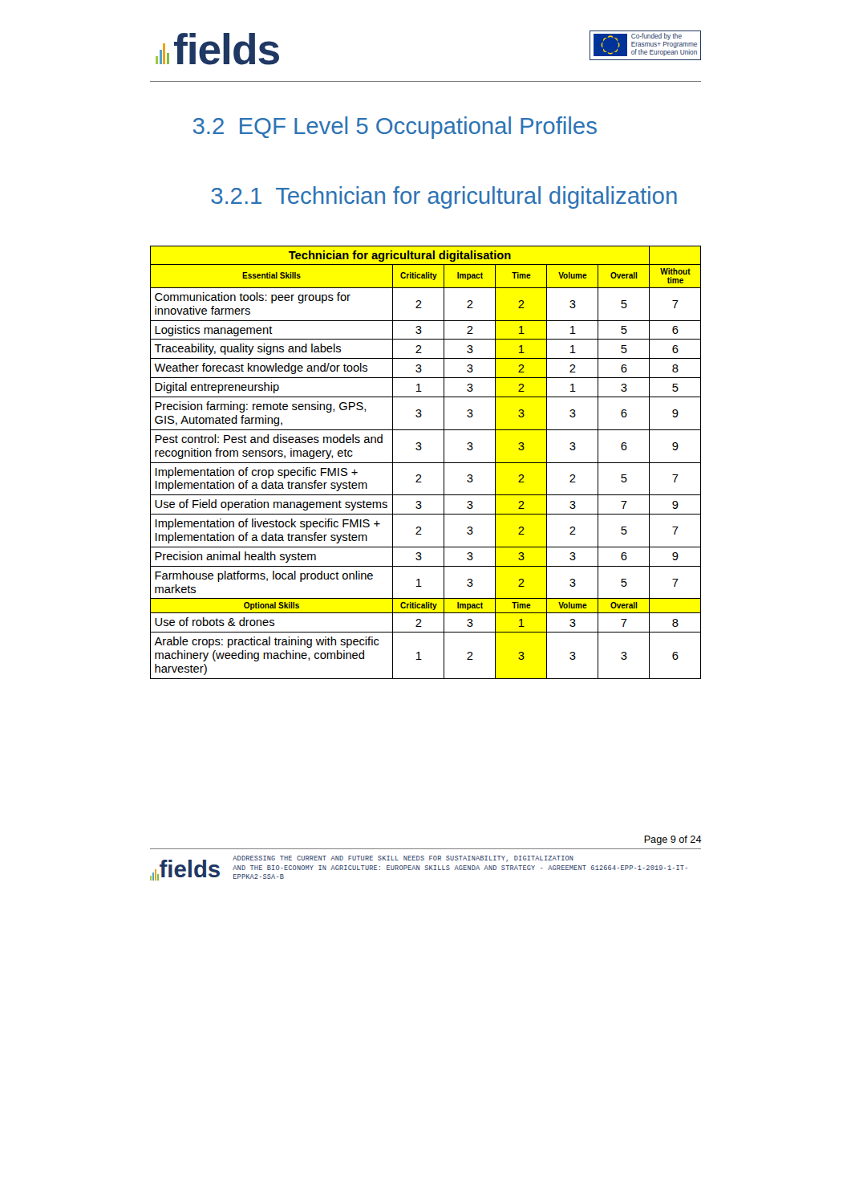fields
Co-funded by the
Erasmus+ Programme
of the European Union
3.2 EQF Level 5 Occupational Profiles
3.2.1 Technician for agricultural digitalization
| Technician for agricultural digitalisation | |
| Essential Skills | Criticality | Impact | Time | Volume | Overall | Without time |
| Communication tools: peer groups for innovative farmers | 2 | 2 | 2 | 3 | 5 | 7 |
| Logistics management | 3 | 2 | 1 | 1 | 5 | 6 |
| Traceability, quality signs and labels | 2 | 3 | 1 | 1 | 5 | 6 |
| Weather forecast knowledge and/or tools | 3 | 3 | 2 | 2 | 6 | 8 |
| Digital entrepreneurship | 1 | 3 | 2 | 1 | 3 | 5 |
| Precision farming: remote sensing, GPS, GIS, Automated farming, | 3 | 3 | 3 | 3 | 6 | 9 |
| Pest control: Pest and diseases models and recognition from sensors, imagery, etc | 3 | 3 | 3 | 3 | 6 | 9 |
| Implementation of crop specific FMIS + Implementation of a data transfer system | 2 | 3 | 2 | 2 | 5 | 7 |
| Use of Field operation management systems | 3 | 3 | 2 | 3 | 7 | 9 |
| Implementation of livestock specific FMIS + Implementation of a data transfer system | 2 | 3 | 2 | 2 | 5 | 7 |
| Precision animal health system | 3 | 3 | 3 | 3 | 6 | 9 |
| Farmhouse platforms, local product online markets | 1 | 3 | 2 | 3 | 5 | 7 |
| Optional Skills | Criticality | Impact | Time | Volume | Overall | |
| Use of robots & drones | 2 | 3 | 1 | 3 | 7 | 8 |
| Arable crops: practical training with specific machinery (weeding machine, combined harvester) | 1 | 2 | 3 | 3 | 3 | 6 |
Page 9 of 24
fields
ADDRESSING THE CURRENT AND FUTURE SKILL NEEDS FOR SUSTAINABILITY, DIGITALIZATION
AND THE BIO-ECONOMY IN AGRICULTURE: EUROPEAN SKILLS AGENDA AND STRATEGY - AGREEMENT 612664-EPP-1-2019-1-IT-EPPKA2-SSA-B